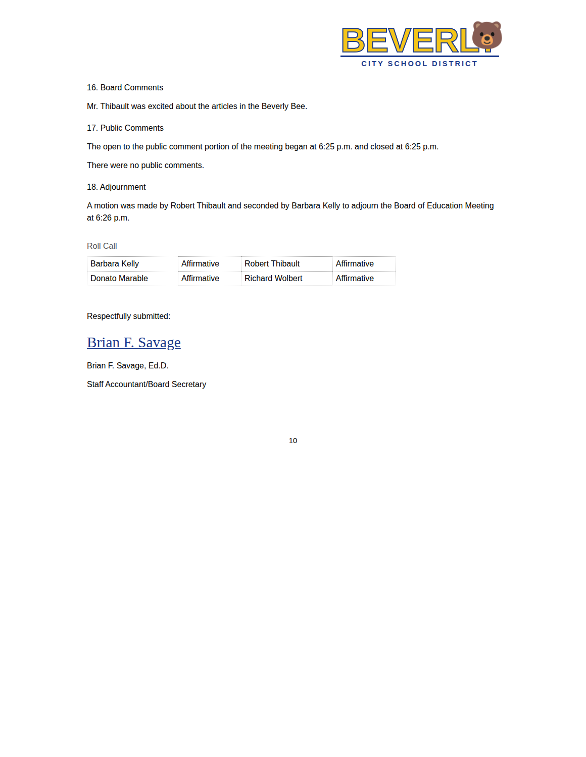🐻
BEVERLY
CITY SCHOOL DISTRICT
16. Board Comments
Mr. Thibault was excited about the articles in the Beverly Bee.
17. Public Comments
The open to the public comment portion of the meeting began at 6:25 p.m. and closed at 6:25 p.m.
There were no public comments.
18. Adjournment
A motion was made by Robert Thibault and seconded by Barbara Kelly to adjourn the Board of Education Meeting at 6:26 p.m.
Roll Call
| Barbara Kelly | Affirmative | Robert Thibault | Affirmative |
| Donato Marable | Affirmative | Richard Wolbert | Affirmative |
Respectfully submitted:
Brian F. Savage
Brian F. Savage, Ed.D.
Staff Accountant/Board Secretary
10